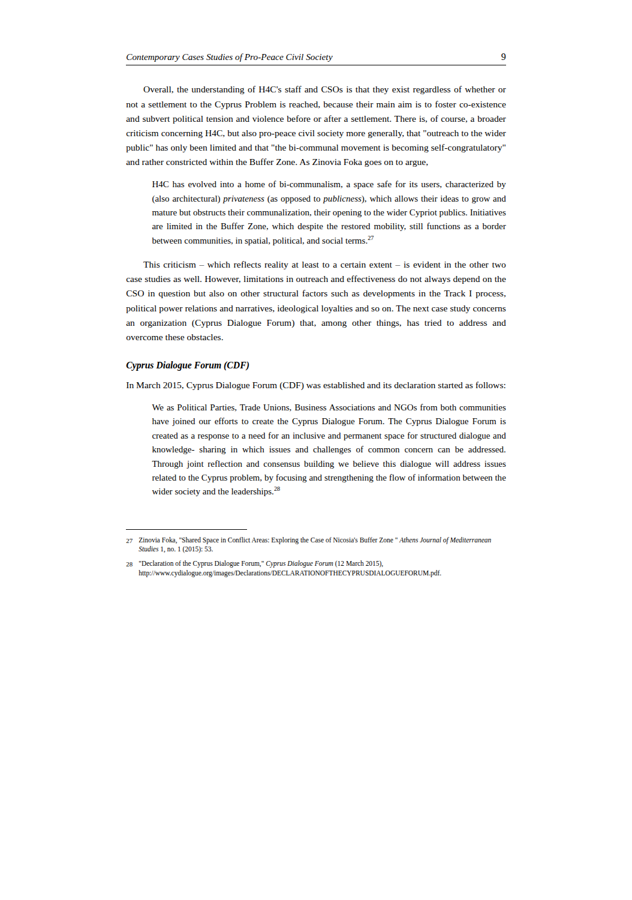Contemporary Cases Studies of Pro-Peace Civil Society 9
Overall, the understanding of H4C's staff and CSOs is that they exist regardless of whether or not a settlement to the Cyprus Problem is reached, because their main aim is to foster co-existence and subvert political tension and violence before or after a settlement. There is, of course, a broader criticism concerning H4C, but also pro-peace civil society more generally, that "outreach to the wider public" has only been limited and that "the bi-communal movement is becoming self-congratulatory" and rather constricted within the Buffer Zone. As Zinovia Foka goes on to argue,
H4C has evolved into a home of bi-communalism, a space safe for its users, characterized by (also architectural) privateness (as opposed to publicness), which allows their ideas to grow and mature but obstructs their communalization, their opening to the wider Cypriot publics. Initiatives are limited in the Buffer Zone, which despite the restored mobility, still functions as a border between communities, in spatial, political, and social terms.27
This criticism – which reflects reality at least to a certain extent – is evident in the other two case studies as well. However, limitations in outreach and effectiveness do not always depend on the CSO in question but also on other structural factors such as developments in the Track I process, political power relations and narratives, ideological loyalties and so on. The next case study concerns an organization (Cyprus Dialogue Forum) that, among other things, has tried to address and overcome these obstacles.
Cyprus Dialogue Forum (CDF)
In March 2015, Cyprus Dialogue Forum (CDF) was established and its declaration started as follows:
We as Political Parties, Trade Unions, Business Associations and NGOs from both communities have joined our efforts to create the Cyprus Dialogue Forum. The Cyprus Dialogue Forum is created as a response to a need for an inclusive and permanent space for structured dialogue and knowledge- sharing in which issues and challenges of common concern can be addressed. Through joint reflection and consensus building we believe this dialogue will address issues related to the Cyprus problem, by focusing and strengthening the flow of information between the wider society and the leaderships.28
27
Zinovia Foka, "Shared Space in Conflict Areas: Exploring the Case of Nicosia's Buffer Zone " Athens Journal of Mediterranean Studies 1, no. 1 (2015): 53.
28
"Declaration of the Cyprus Dialogue Forum," Cyprus Dialogue Forum (12 March 2015),
http://www.cydialogue.org/images/Declarations/DECLARATIONOFTHECYPRUSDIALOGUEFORUM.pdf.